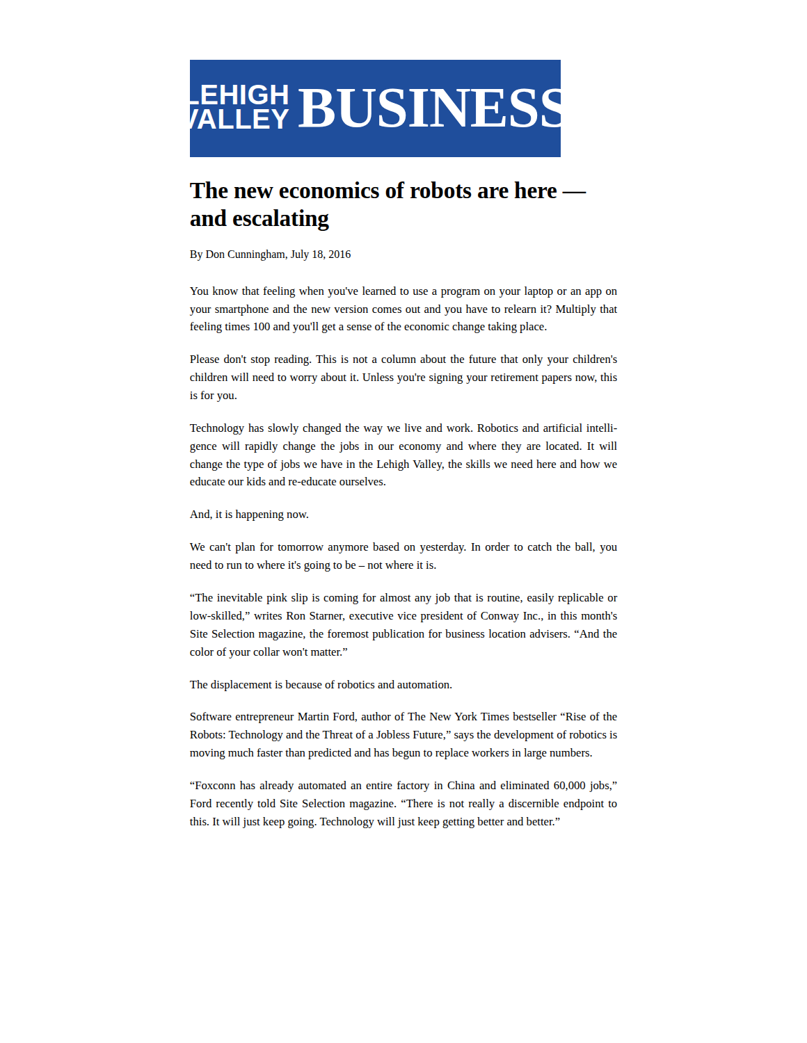Lehigh
Valley
Business
The new economics of robots are here — and escalating
By Don Cunningham, July 18, 2016
You know that feeling when you've learned to use a program on your laptop or an app on your smartphone and the new version comes out and you have to relearn it? Multiply that feeling times 100 and you'll get a sense of the economic change taking place.
Please don't stop reading. This is not a column about the future that only your children's children will need to worry about it. Unless you're signing your retirement papers now, this is for you.
Technology has slowly changed the way we live and work. Robotics and artificial intelligence will rapidly change the jobs in our economy and where they are located. It will change the type of jobs we have in the Lehigh Valley, the skills we need here and how we educate our kids and re-educate ourselves.
And, it is happening now.
We can't plan for tomorrow anymore based on yesterday. In order to catch the ball, you need to run to where it's going to be – not where it is.
“The inevitable pink slip is coming for almost any job that is routine, easily replicable or low-skilled,” writes Ron Starner, executive vice president of Conway Inc., in this month's Site Selection magazine, the foremost publication for business location advisers. “And the color of your collar won't matter.”
The displacement is because of robotics and automation.
Software entrepreneur Martin Ford, author of The New York Times bestseller “Rise of the Robots: Technology and the Threat of a Jobless Future,” says the development of robotics is moving much faster than predicted and has begun to replace workers in large numbers.
“Foxconn has already automated an entire factory in China and eliminated 60,000 jobs,” Ford recently told Site Selection magazine. “There is not really a discernible endpoint to this. It will just keep going. Technology will just keep getting better and better.”